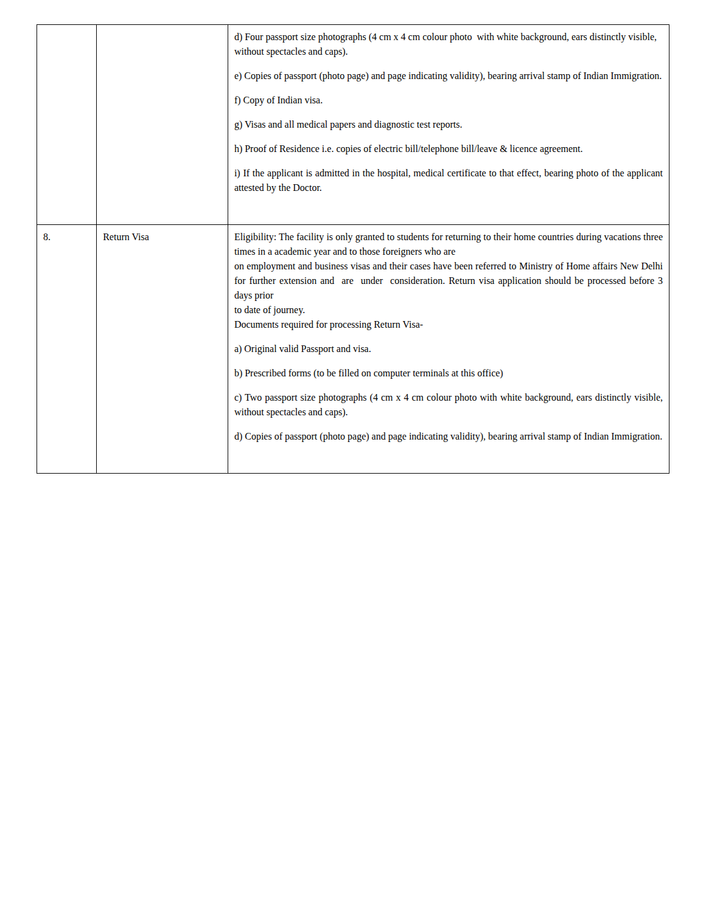| | | d) Four passport size photographs (4 cm x 4 cm colour photo with white background, ears distinctly visible, without spectacles and caps). e) Copies of passport (photo page) and page indicating validity), bearing arrival stamp of Indian Immigration. f) Copy of Indian visa. g) Visas and all medical papers and diagnostic test reports. h) Proof of Residence i.e. copies of electric bill/telephone bill/leave & licence agreement. i) If the applicant is admitted in the hospital, medical certificate to that effect, bearing photo of the applicant attested by the Doctor. |
| 8. | Return Visa | Eligibility: The facility is only granted to students for returning to their home countries during vacations three times in a academic year and to those foreigners who are on employment and business visas and their cases have been referred to Ministry of Home affairs New Delhi for further extension and are under consideration. Return visa application should be processed before 3 days prior to date of journey. Documents required for processing Return Visa- a) Original valid Passport and visa. b) Prescribed forms (to be filled on computer terminals at this office) c) Two passport size photographs (4 cm x 4 cm colour photo with white background, ears distinctly visible, without spectacles and caps). d) Copies of passport (photo page) and page indicating validity), bearing arrival stamp of Indian Immigration. |